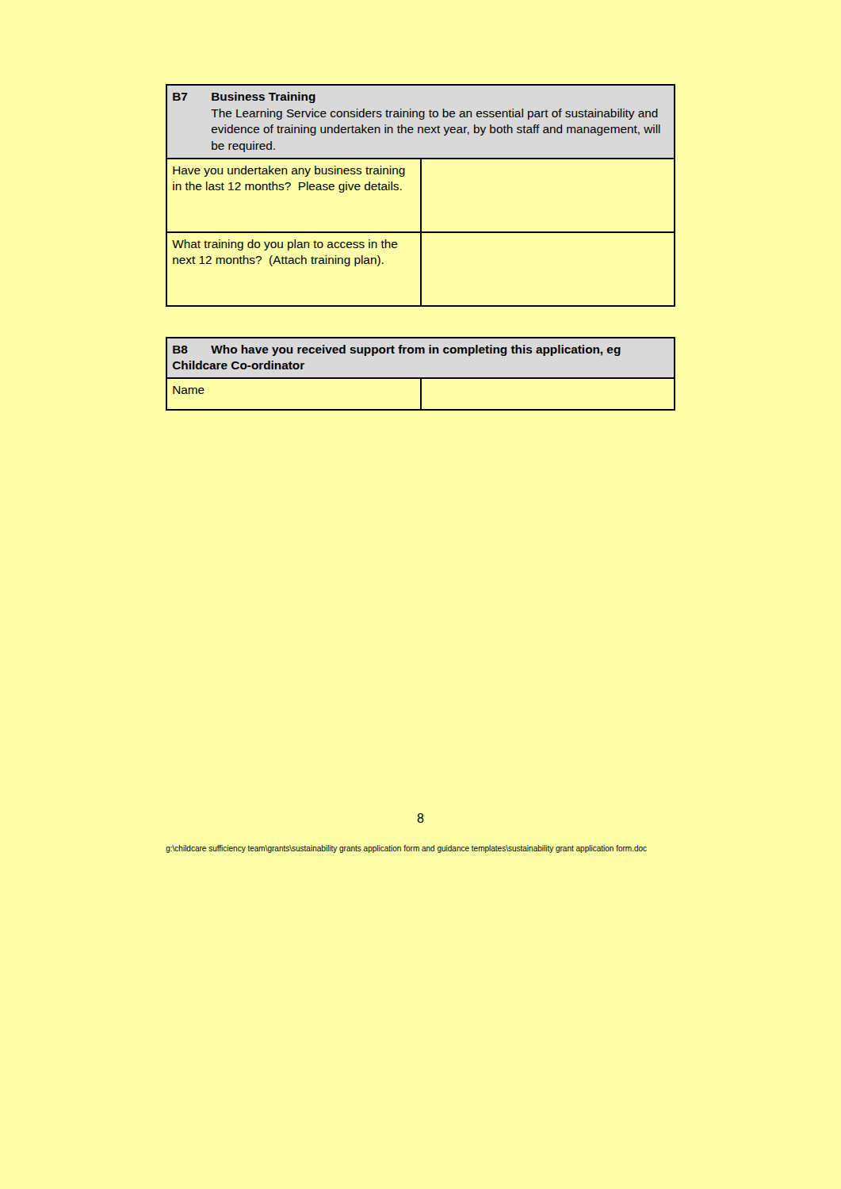| B7 Business Training The Learning Service considers training to be an essential part of sustainability and evidence of training undertaken in the next year, by both staff and management, will be required. |
| Have you undertaken any business training in the last 12 months? Please give details. | |
| What training do you plan to access in the next 12 months? (Attach training plan). | |
| B8 Who have you received support from in completing this application, eg Childcare Co-ordinator |
| Name | |
8
g:\childcare sufficiency team\grants\sustainability grants application form and guidance templates\sustainability grant application form.doc